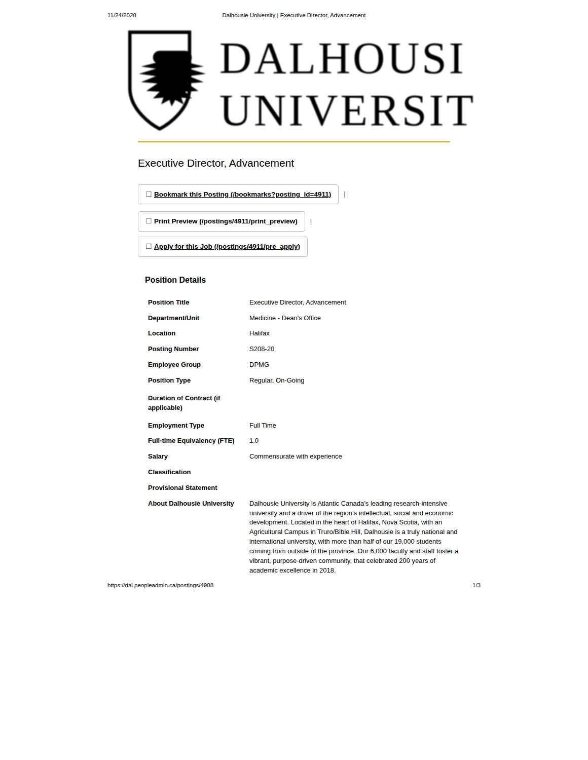11/24/2020
Dalhousie University | Executive Director, Advancement
Executive Director, Advancement
☐Bookmark this Posting (/bookmarks?posting_id=4911) |
☐Print Preview (/postings/4911/print_preview) | ☐Apply for this Job (/postings/4911/pre_apply)
Position Details
| Position Title | Executive Director, Advancement |
| Department/Unit | Medicine - Dean's Office |
| Location | Halifax |
| Posting Number | S208-20 |
| Employee Group | DPMG |
| Position Type | Regular, On-Going |
| Duration of Contract (if applicable) | |
| Employment Type | Full Time |
| Full-time Equivalency (FTE) | 1.0 |
| Salary | Commensurate with experience |
| Classification | |
| Provisional Statement | |
| About Dalhousie University | Dalhousie University is Atlantic Canada’s leading research-intensive university and a driver of the region’s intellectual, social and economic development. Located in the heart of Halifax, Nova Scotia, with an Agricultural Campus in Truro/Bible Hill, Dalhousie is a truly national and international university, with more than half of our 19,000 students coming from outside of the province. Our 6,000 faculty and staff foster a vibrant, purpose-driven community, that celebrated 200 years of academic excellence in 2018. |
https://dal.peopleadmin.ca/postings/4908
1/3